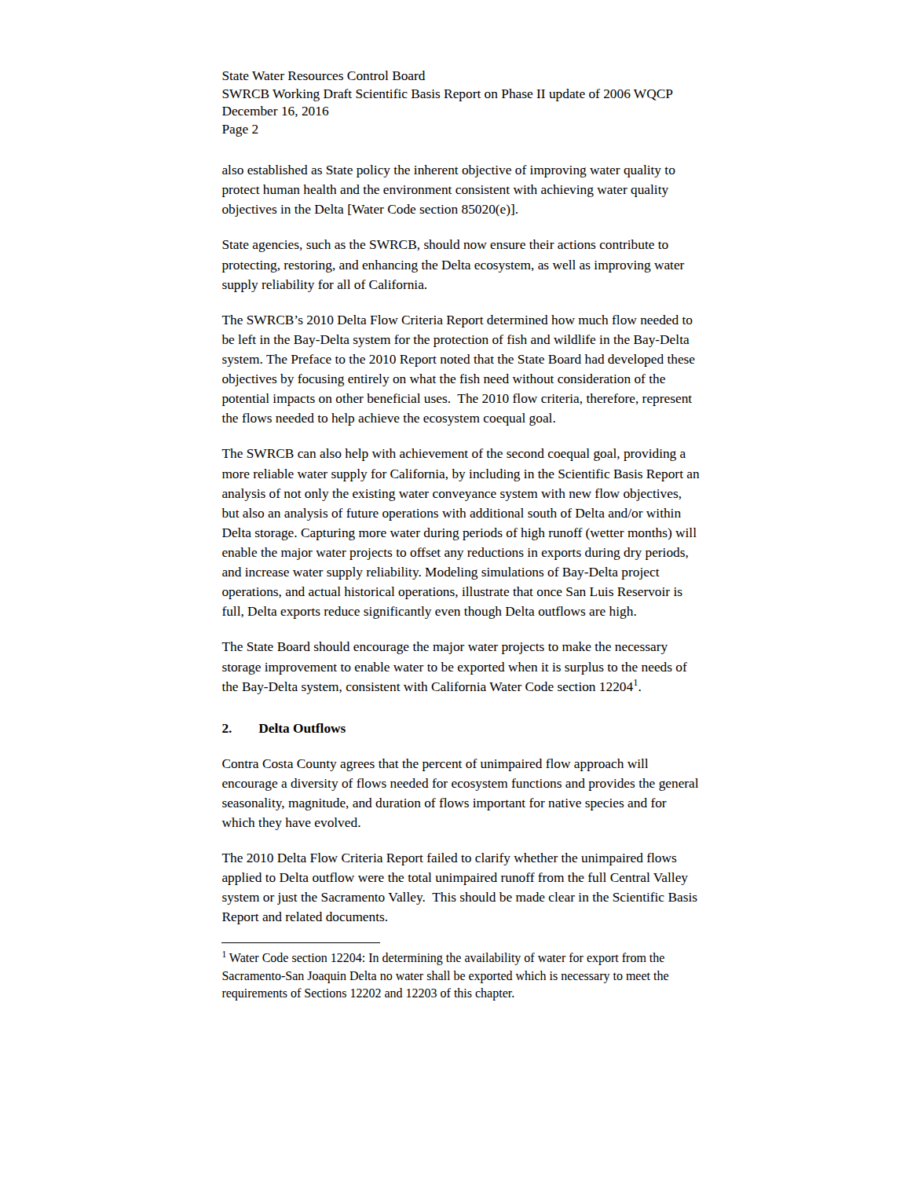State Water Resources Control Board
SWRCB Working Draft Scientific Basis Report on Phase II update of 2006 WQCP
December 16, 2016
Page 2
also established as State policy the inherent objective of improving water quality to protect human health and the environment consistent with achieving water quality objectives in the Delta [Water Code section 85020(e)].
State agencies, such as the SWRCB, should now ensure their actions contribute to protecting, restoring, and enhancing the Delta ecosystem, as well as improving water supply reliability for all of California.
The SWRCB’s 2010 Delta Flow Criteria Report determined how much flow needed to be left in the Bay-Delta system for the protection of fish and wildlife in the Bay-Delta system. The Preface to the 2010 Report noted that the State Board had developed these objectives by focusing entirely on what the fish need without consideration of the potential impacts on other beneficial uses. The 2010 flow criteria, therefore, represent the flows needed to help achieve the ecosystem coequal goal.
The SWRCB can also help with achievement of the second coequal goal, providing a more reliable water supply for California, by including in the Scientific Basis Report an analysis of not only the existing water conveyance system with new flow objectives, but also an analysis of future operations with additional south of Delta and/or within Delta storage. Capturing more water during periods of high runoff (wetter months) will enable the major water projects to offset any reductions in exports during dry periods, and increase water supply reliability. Modeling simulations of Bay-Delta project operations, and actual historical operations, illustrate that once San Luis Reservoir is full, Delta exports reduce significantly even though Delta outflows are high.
The State Board should encourage the major water projects to make the necessary storage improvement to enable water to be exported when it is surplus to the needs of the Bay-Delta system, consistent with California Water Code section 122041.
2. Delta Outflows
Contra Costa County agrees that the percent of unimpaired flow approach will encourage a diversity of flows needed for ecosystem functions and provides the general seasonality, magnitude, and duration of flows important for native species and for which they have evolved.
The 2010 Delta Flow Criteria Report failed to clarify whether the unimpaired flows applied to Delta outflow were the total unimpaired runoff from the full Central Valley system or just the Sacramento Valley. This should be made clear in the Scientific Basis Report and related documents.
1 Water Code section 12204: In determining the availability of water for export from the Sacramento-San Joaquin Delta no water shall be exported which is necessary to meet the requirements of Sections 12202 and 12203 of this chapter.